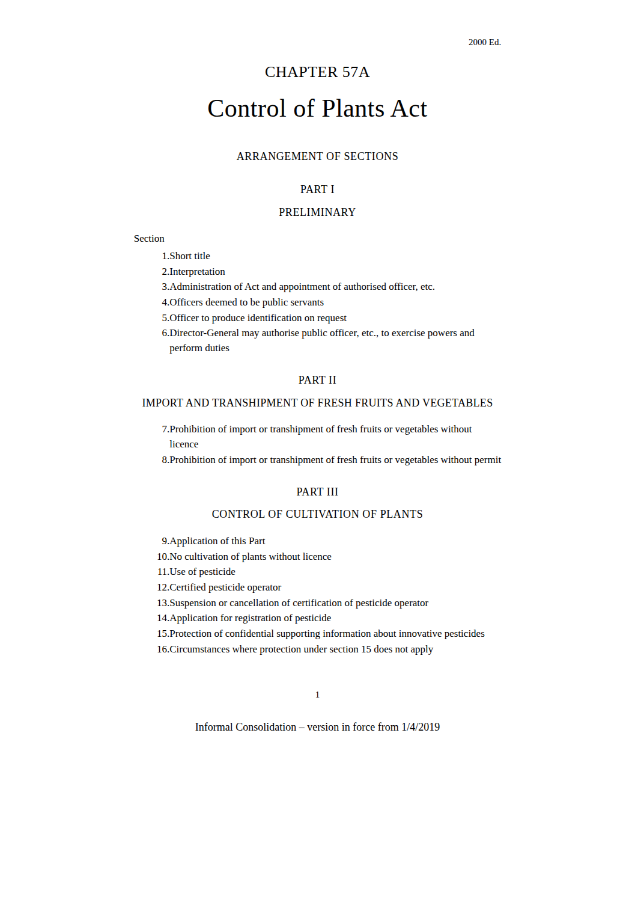2000 Ed.
CHAPTER 57A
Control of Plants Act
ARRANGEMENT OF SECTIONS
PART I
PRELIMINARY
Section
| 1. | Short title |
| 2. | Interpretation |
| 3. | Administration of Act and appointment of authorised officer, etc. |
| 4. | Officers deemed to be public servants |
| 5. | Officer to produce identification on request |
| 6. | Director-General may authorise public officer, etc., to exercise powers and perform duties |
PART II
IMPORT AND TRANSHIPMENT OF FRESH FRUITS AND VEGETABLES
| 7. | Prohibition of import or transhipment of fresh fruits or vegetables without licence |
| 8. | Prohibition of import or transhipment of fresh fruits or vegetables without permit |
PART III
CONTROL OF CULTIVATION OF PLANTS
| 9. | Application of this Part |
| 10. | No cultivation of plants without licence |
| 11. | Use of pesticide |
| 12. | Certified pesticide operator |
| 13. | Suspension or cancellation of certification of pesticide operator |
| 14. | Application for registration of pesticide |
| 15. | Protection of confidential supporting information about innovative pesticides |
| 16. | Circumstances where protection under section 15 does not apply |
1
Informal Consolidation – version in force from 1/4/2019